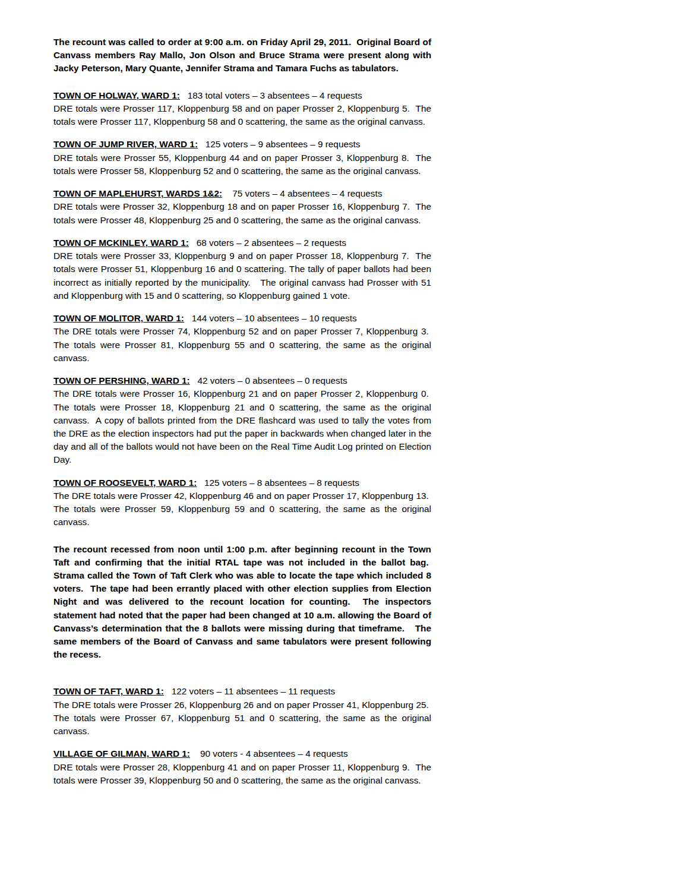The recount was called to order at 9:00 a.m. on Friday April 29, 2011. Original Board of Canvass members Ray Mallo, Jon Olson and Bruce Strama were present along with Jacky Peterson, Mary Quante, Jennifer Strama and Tamara Fuchs as tabulators.
TOWN OF HOLWAY, WARD 1: 183 total voters – 3 absentees – 4 requests
DRE totals were Prosser 117, Kloppenburg 58 and on paper Prosser 2, Kloppenburg 5. The totals were Prosser 117, Kloppenburg 58 and 0 scattering, the same as the original canvass.
TOWN OF JUMP RIVER, WARD 1: 125 voters – 9 absentees – 9 requests
DRE totals were Prosser 55, Kloppenburg 44 and on paper Prosser 3, Kloppenburg 8. The totals were Prosser 58, Kloppenburg 52 and 0 scattering, the same as the original canvass.
TOWN OF MAPLEHURST, WARDS 1&2: 75 voters – 4 absentees – 4 requests
DRE totals were Prosser 32, Kloppenburg 18 and on paper Prosser 16, Kloppenburg 7. The totals were Prosser 48, Kloppenburg 25 and 0 scattering, the same as the original canvass.
TOWN OF MCKINLEY, WARD 1: 68 voters – 2 absentees – 2 requests
DRE totals were Prosser 33, Kloppenburg 9 and on paper Prosser 18, Kloppenburg 7. The totals were Prosser 51, Kloppenburg 16 and 0 scattering. The tally of paper ballots had been incorrect as initially reported by the municipality. The original canvass had Prosser with 51 and Kloppenburg with 15 and 0 scattering, so Kloppenburg gained 1 vote.
TOWN OF MOLITOR, WARD 1: 144 voters – 10 absentees – 10 requests
The DRE totals were Prosser 74, Kloppenburg 52 and on paper Prosser 7, Kloppenburg 3. The totals were Prosser 81, Kloppenburg 55 and 0 scattering, the same as the original canvass.
TOWN OF PERSHING, WARD 1: 42 voters – 0 absentees – 0 requests
The DRE totals were Prosser 16, Kloppenburg 21 and on paper Prosser 2, Kloppenburg 0. The totals were Prosser 18, Kloppenburg 21 and 0 scattering, the same as the original canvass. A copy of ballots printed from the DRE flashcard was used to tally the votes from the DRE as the election inspectors had put the paper in backwards when changed later in the day and all of the ballots would not have been on the Real Time Audit Log printed on Election Day.
TOWN OF ROOSEVELT, WARD 1: 125 voters – 8 absentees – 8 requests
The DRE totals were Prosser 42, Kloppenburg 46 and on paper Prosser 17, Kloppenburg 13. The totals were Prosser 59, Kloppenburg 59 and 0 scattering, the same as the original canvass.
The recount recessed from noon until 1:00 p.m. after beginning recount in the Town Taft and confirming that the initial RTAL tape was not included in the ballot bag. Strama called the Town of Taft Clerk who was able to locate the tape which included 8 voters. The tape had been errantly placed with other election supplies from Election Night and was delivered to the recount location for counting. The inspectors statement had noted that the paper had been changed at 10 a.m. allowing the Board of Canvass’s determination that the 8 ballots were missing during that timeframe. The same members of the Board of Canvass and same tabulators were present following the recess.
TOWN OF TAFT, WARD 1: 122 voters – 11 absentees – 11 requests
The DRE totals were Prosser 26, Kloppenburg 26 and on paper Prosser 41, Kloppenburg 25. The totals were Prosser 67, Kloppenburg 51 and 0 scattering, the same as the original canvass.
VILLAGE OF GILMAN, WARD 1: 90 voters - 4 absentees – 4 requests
DRE totals were Prosser 28, Kloppenburg 41 and on paper Prosser 11, Kloppenburg 9. The totals were Prosser 39, Kloppenburg 50 and 0 scattering, the same as the original canvass.